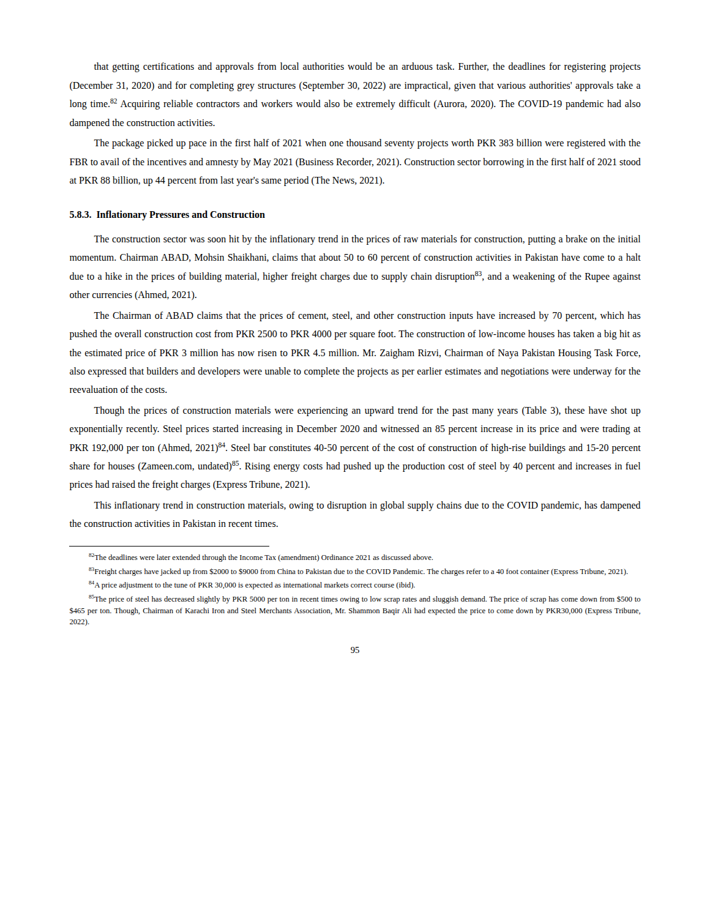that getting certifications and approvals from local authorities would be an arduous task. Further, the deadlines for registering projects (December 31, 2020) and for completing grey structures (September 30, 2022) are impractical, given that various authorities' approvals take a long time.82 Acquiring reliable contractors and workers would also be extremely difficult (Aurora, 2020). The COVID-19 pandemic had also dampened the construction activities.
The package picked up pace in the first half of 2021 when one thousand seventy projects worth PKR 383 billion were registered with the FBR to avail of the incentives and amnesty by May 2021 (Business Recorder, 2021). Construction sector borrowing in the first half of 2021 stood at PKR 88 billion, up 44 percent from last year's same period (The News, 2021).
5.8.3. Inflationary Pressures and Construction
The construction sector was soon hit by the inflationary trend in the prices of raw materials for construction, putting a brake on the initial momentum. Chairman ABAD, Mohsin Shaikhani, claims that about 50 to 60 percent of construction activities in Pakistan have come to a halt due to a hike in the prices of building material, higher freight charges due to supply chain disruption83, and a weakening of the Rupee against other currencies (Ahmed, 2021).
The Chairman of ABAD claims that the prices of cement, steel, and other construction inputs have increased by 70 percent, which has pushed the overall construction cost from PKR 2500 to PKR 4000 per square foot. The construction of low-income houses has taken a big hit as the estimated price of PKR 3 million has now risen to PKR 4.5 million. Mr. Zaigham Rizvi, Chairman of Naya Pakistan Housing Task Force, also expressed that builders and developers were unable to complete the projects as per earlier estimates and negotiations were underway for the reevaluation of the costs.
Though the prices of construction materials were experiencing an upward trend for the past many years (Table 3), these have shot up exponentially recently. Steel prices started increasing in December 2020 and witnessed an 85 percent increase in its price and were trading at PKR 192,000 per ton (Ahmed, 2021)84. Steel bar constitutes 40-50 percent of the cost of construction of high-rise buildings and 15-20 percent share for houses (Zameen.com, undated)85. Rising energy costs had pushed up the production cost of steel by 40 percent and increases in fuel prices had raised the freight charges (Express Tribune, 2021).
This inflationary trend in construction materials, owing to disruption in global supply chains due to the COVID pandemic, has dampened the construction activities in Pakistan in recent times.
82The deadlines were later extended through the Income Tax (amendment) Ordinance 2021 as discussed above.
83Freight charges have jacked up from $2000 to $9000 from China to Pakistan due to the COVID Pandemic. The charges refer to a 40 foot container (Express Tribune, 2021).
84A price adjustment to the tune of PKR 30,000 is expected as international markets correct course (ibid).
85The price of steel has decreased slightly by PKR 5000 per ton in recent times owing to low scrap rates and sluggish demand. The price of scrap has come down from $500 to $465 per ton. Though, Chairman of Karachi Iron and Steel Merchants Association, Mr. Shammon Baqir Ali had expected the price to come down by PKR30,000 (Express Tribune, 2022).
95